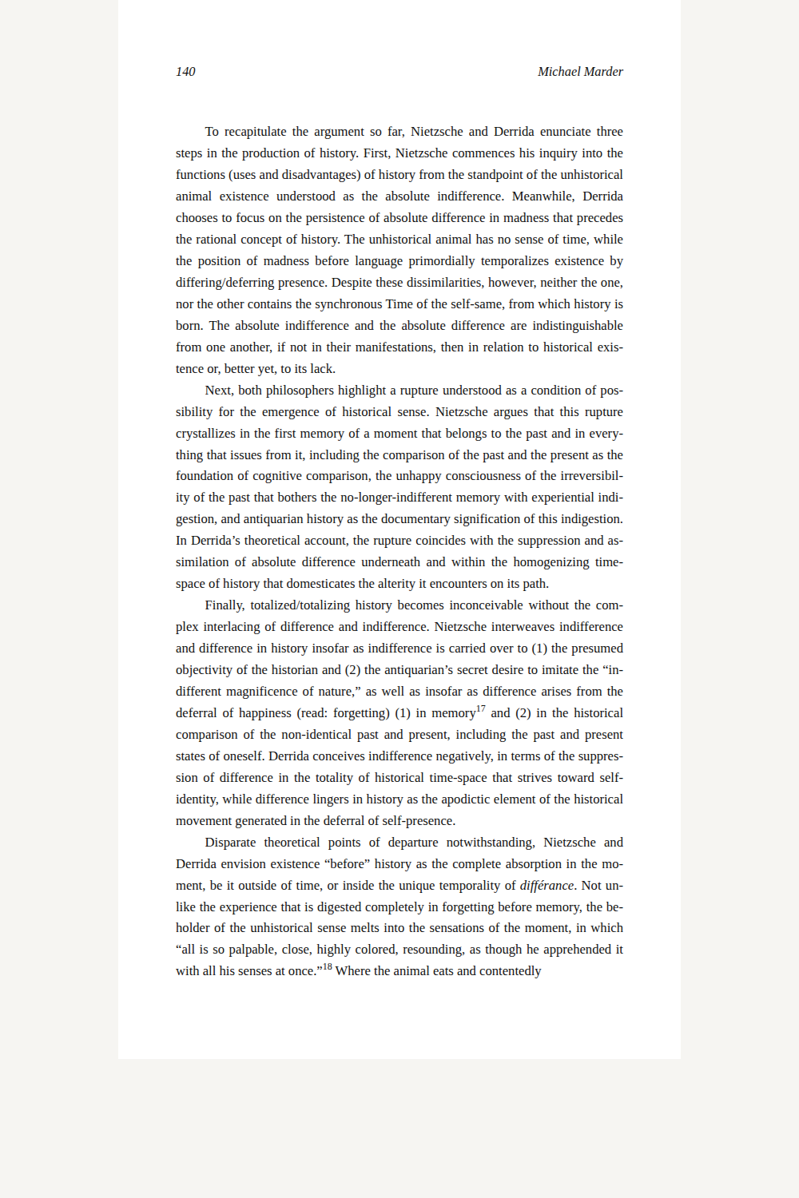140 Michael Marder
To recapitulate the argument so far, Nietzsche and Derrida enunciate three steps in the production of history. First, Nietzsche commences his inquiry into the functions (uses and disadvantages) of history from the standpoint of the unhistorical animal existence understood as the absolute indifference. Meanwhile, Derrida chooses to focus on the persistence of absolute difference in madness that precedes the rational concept of history. The unhistorical animal has no sense of time, while the position of madness before language primordially temporalizes existence by differing/deferring presence. Despite these dissimilarities, however, neither the one, nor the other contains the synchronous Time of the self-same, from which history is born. The absolute indifference and the absolute difference are indistinguishable from one another, if not in their manifestations, then in relation to historical existence or, better yet, to its lack.
Next, both philosophers highlight a rupture understood as a condition of possibility for the emergence of historical sense. Nietzsche argues that this rupture crystallizes in the first memory of a moment that belongs to the past and in everything that issues from it, including the comparison of the past and the present as the foundation of cognitive comparison, the unhappy consciousness of the irreversibility of the past that bothers the no-longer-indifferent memory with experiential indigestion, and antiquarian history as the documentary signification of this indigestion. In Derrida’s theoretical account, the rupture coincides with the suppression and assimilation of absolute difference underneath and within the homogenizing time-space of history that domesticates the alterity it encounters on its path.
Finally, totalized/totalizing history becomes inconceivable without the complex interlacing of difference and indifference. Nietzsche interweaves indifference and difference in history insofar as indifference is carried over to (1) the presumed objectivity of the historian and (2) the antiquarian’s secret desire to imitate the “indifferent magnificence of nature,” as well as insofar as difference arises from the deferral of happiness (read: forgetting) (1) in memory17 and (2) in the historical comparison of the non-identical past and present, including the past and present states of oneself. Derrida conceives indifference negatively, in terms of the suppression of difference in the totality of historical time-space that strives toward self-identity, while difference lingers in history as the apodictic element of the historical movement generated in the deferral of self-presence.
Disparate theoretical points of departure notwithstanding, Nietzsche and Derrida envision existence “before” history as the complete absorption in the moment, be it outside of time, or inside the unique temporality of différance. Not unlike the experience that is digested completely in forgetting before memory, the beholder of the unhistorical sense melts into the sensations of the moment, in which “all is so palpable, close, highly colored, resounding, as though he apprehended it with all his senses at once.”18 Where the animal eats and contentedly